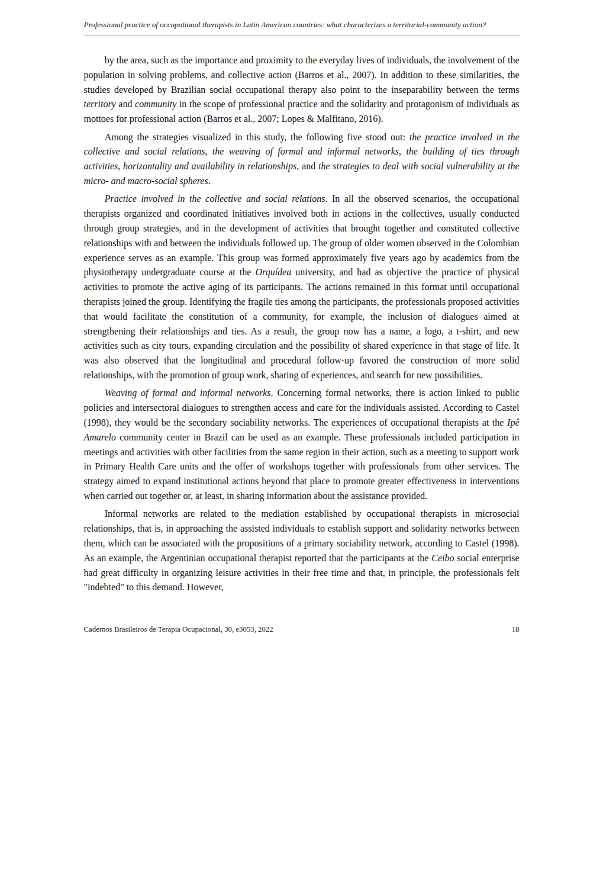Professional practice of occupational therapists in Latin American countries: what characterizes a territorial-community action?
by the area, such as the importance and proximity to the everyday lives of individuals, the involvement of the population in solving problems, and collective action (Barros et al., 2007). In addition to these similarities, the studies developed by Brazilian social occupational therapy also point to the inseparability between the terms territory and community in the scope of professional practice and the solidarity and protagonism of individuals as mottoes for professional action (Barros et al., 2007; Lopes & Malfitano, 2016).
Among the strategies visualized in this study, the following five stood out: the practice involved in the collective and social relations, the weaving of formal and informal networks, the building of ties through activities, horizontality and availability in relationships, and the strategies to deal with social vulnerability at the micro- and macro-social spheres.
Practice involved in the collective and social relations. In all the observed scenarios, the occupational therapists organized and coordinated initiatives involved both in actions in the collectives, usually conducted through group strategies, and in the development of activities that brought together and constituted collective relationships with and between the individuals followed up. The group of older women observed in the Colombian experience serves as an example. This group was formed approximately five years ago by academics from the physiotherapy undergraduate course at the Orquídea university, and had as objective the practice of physical activities to promote the active aging of its participants. The actions remained in this format until occupational therapists joined the group. Identifying the fragile ties among the participants, the professionals proposed activities that would facilitate the constitution of a community, for example, the inclusion of dialogues aimed at strengthening their relationships and ties. As a result, the group now has a name, a logo, a t-shirt, and new activities such as city tours, expanding circulation and the possibility of shared experience in that stage of life. It was also observed that the longitudinal and procedural follow-up favored the construction of more solid relationships, with the promotion of group work, sharing of experiences, and search for new possibilities.
Weaving of formal and informal networks. Concerning formal networks, there is action linked to public policies and intersectoral dialogues to strengthen access and care for the individuals assisted. According to Castel (1998), they would be the secondary sociability networks. The experiences of occupational therapists at the Ipê Amarelo community center in Brazil can be used as an example. These professionals included participation in meetings and activities with other facilities from the same region in their action, such as a meeting to support work in Primary Health Care units and the offer of workshops together with professionals from other services. The strategy aimed to expand institutional actions beyond that place to promote greater effectiveness in interventions when carried out together or, at least, in sharing information about the assistance provided.
Informal networks are related to the mediation established by occupational therapists in microsocial relationships, that is, in approaching the assisted individuals to establish support and solidarity networks between them, which can be associated with the propositions of a primary sociability network, according to Castel (1998). As an example, the Argentinian occupational therapist reported that the participants at the Ceibo social enterprise had great difficulty in organizing leisure activities in their free time and that, in principle, the professionals felt "indebted" to this demand. However,
Cadernos Brasileiros de Terapia Ocupacional, 30, e3053, 2022 18